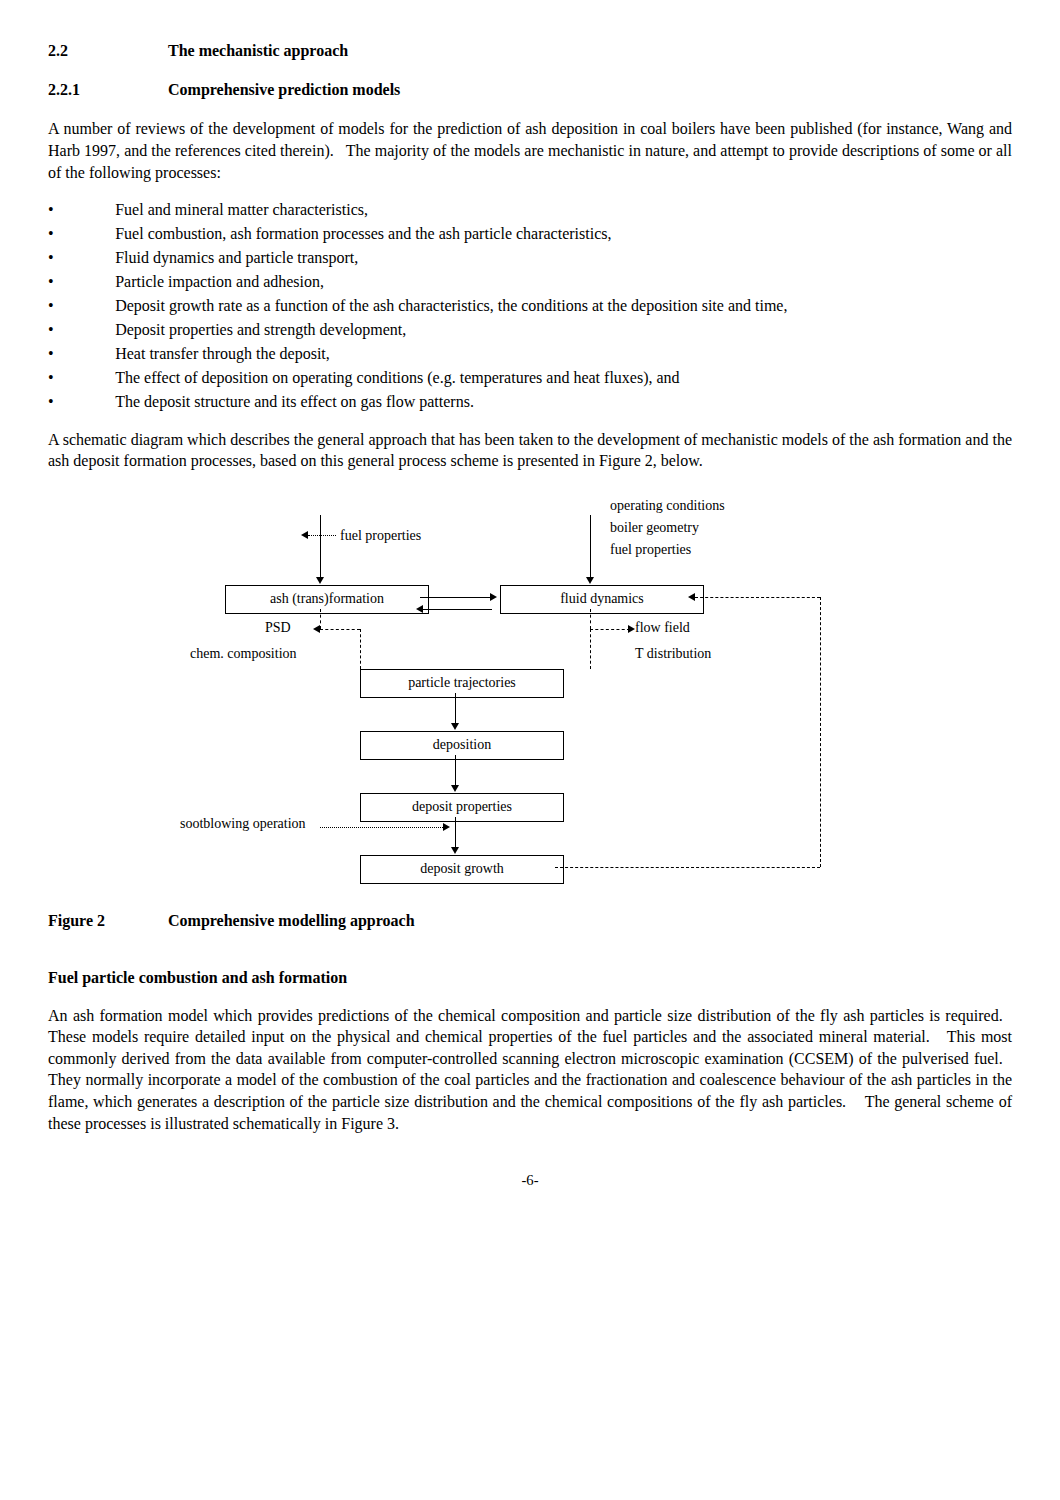2.2 The mechanistic approach
2.2.1 Comprehensive prediction models
A number of reviews of the development of models for the prediction of ash deposition in coal boilers have been published (for instance, Wang and Harb 1997, and the references cited therein). The majority of the models are mechanistic in nature, and attempt to provide descriptions of some or all of the following processes:
Fuel and mineral matter characteristics,
Fuel combustion, ash formation processes and the ash particle characteristics,
Fluid dynamics and particle transport,
Particle impaction and adhesion,
Deposit growth rate as a function of the ash characteristics, the conditions at the deposition site and time,
Deposit properties and strength development,
Heat transfer through the deposit,
The effect of deposition on operating conditions (e.g. temperatures and heat fluxes), and
The deposit structure and its effect on gas flow patterns.
A schematic diagram which describes the general approach that has been taken to the development of mechanistic models of the ash formation and the ash deposit formation processes, based on this general process scheme is presented in Figure 2, below.
operating conditions
boiler geometry
fuel properties
fuel properties
ash (trans)formation
fluid dynamics
PSD
chem. composition
flow field
T distribution
particle trajectories
deposition
deposit properties
sootblowing operation
deposit growth
Figure 2 Comprehensive modelling approach
Fuel particle combustion and ash formation
An ash formation model which provides predictions of the chemical composition and particle size distribution of the fly ash particles is required. These models require detailed input on the physical and chemical properties of the fuel particles and the associated mineral material. This most commonly derived from the data available from computer-controlled scanning electron microscopic examination (CCSEM) of the pulverised fuel. They normally incorporate a model of the combustion of the coal particles and the fractionation and coalescence behaviour of the ash particles in the flame, which generates a description of the particle size distribution and the chemical compositions of the fly ash particles. The general scheme of these processes is illustrated schematically in Figure 3.
-6-